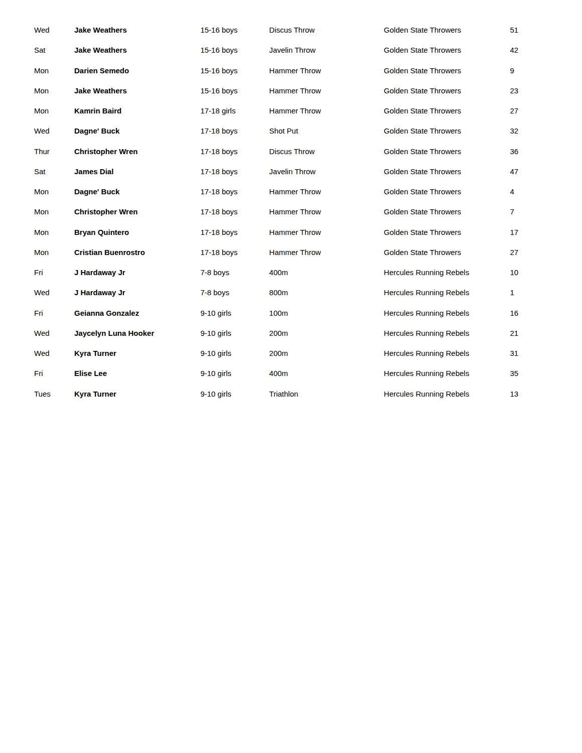| Wed | Jake Weathers | 15-16 boys | Discus Throw | Golden State Throwers | 51 |
| Sat | Jake Weathers | 15-16 boys | Javelin Throw | Golden State Throwers | 42 |
| Mon | Darien Semedo | 15-16 boys | Hammer Throw | Golden State Throwers | 9 |
| Mon | Jake Weathers | 15-16 boys | Hammer Throw | Golden State Throwers | 23 |
| Mon | Kamrin Baird | 17-18 girls | Hammer Throw | Golden State Throwers | 27 |
| Wed | Dagne' Buck | 17-18 boys | Shot Put | Golden State Throwers | 32 |
| Thur | Christopher Wren | 17-18 boys | Discus Throw | Golden State Throwers | 36 |
| Sat | James Dial | 17-18 boys | Javelin Throw | Golden State Throwers | 47 |
| Mon | Dagne' Buck | 17-18 boys | Hammer Throw | Golden State Throwers | 4 |
| Mon | Christopher Wren | 17-18 boys | Hammer Throw | Golden State Throwers | 7 |
| Mon | Bryan Quintero | 17-18 boys | Hammer Throw | Golden State Throwers | 17 |
| Mon | Cristian Buenrostro | 17-18 boys | Hammer Throw | Golden State Throwers | 27 |
| Fri | J Hardaway Jr | 7-8 boys | 400m | Hercules Running Rebels | 10 |
| Wed | J Hardaway Jr | 7-8 boys | 800m | Hercules Running Rebels | 1 |
| Fri | Geianna Gonzalez | 9-10 girls | 100m | Hercules Running Rebels | 16 |
| Wed | Jaycelyn Luna Hooker | 9-10 girls | 200m | Hercules Running Rebels | 21 |
| Wed | Kyra Turner | 9-10 girls | 200m | Hercules Running Rebels | 31 |
| Fri | Elise Lee | 9-10 girls | 400m | Hercules Running Rebels | 35 |
| Tues | Kyra Turner | 9-10 girls | Triathlon | Hercules Running Rebels | 13 |